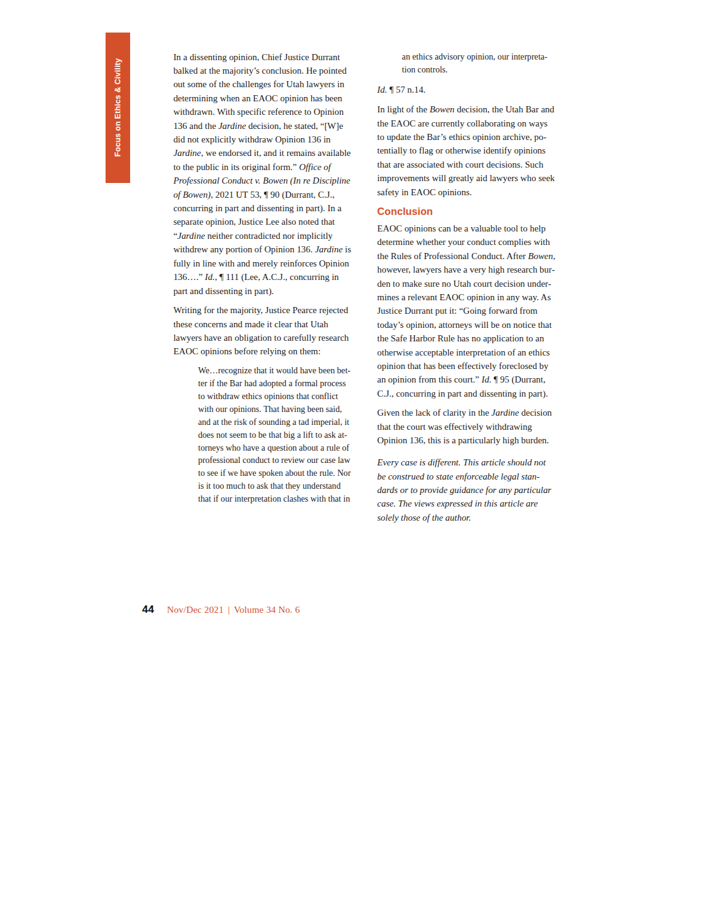Focus on Ethics & Civility
In a dissenting opinion, Chief Justice Durrant balked at the majority’s conclusion. He pointed out some of the challenges for Utah lawyers in determining when an EAOC opinion has been withdrawn. With specific reference to Opinion 136 and the Jardine decision, he stated, “[W]e did not explicitly withdraw Opinion 136 in Jardine, we endorsed it, and it remains available to the public in its original form.” Office of Professional Conduct v. Bowen (In re Discipline of Bowen), 2021 UT 53, ¶ 90 (Durrant, C.J., concurring in part and dissenting in part). In a separate opinion, Justice Lee also noted that “Jardine neither contradicted nor implicitly withdrew any portion of Opinion 136. Jardine is fully in line with and merely reinforces Opinion 136….” Id., ¶ 111 (Lee, A.C.J., concurring in part and dissenting in part).
Writing for the majority, Justice Pearce rejected these concerns and made it clear that Utah lawyers have an obligation to carefully research EAOC opinions before relying on them:
We…recognize that it would have been better if the Bar had adopted a formal process to withdraw ethics opinions that conflict with our opinions. That having been said, and at the risk of sounding a tad imperial, it does not seem to be that big a lift to ask attorneys who have a question about a rule of professional conduct to review our case law to see if we have spoken about the rule. Nor is it too much to ask that they understand that if our interpretation clashes with that in an ethics advisory opinion, our interpretation controls.
Id. ¶ 57 n.14.
In light of the Bowen decision, the Utah Bar and the EAOC are currently collaborating on ways to update the Bar’s ethics opinion archive, potentially to flag or otherwise identify opinions that are associated with court decisions. Such improvements will greatly aid lawyers who seek safety in EAOC opinions.
Conclusion
EAOC opinions can be a valuable tool to help determine whether your conduct complies with the Rules of Professional Conduct. After Bowen, however, lawyers have a very high research burden to make sure no Utah court decision undermines a relevant EAOC opinion in any way. As Justice Durrant put it: “Going forward from today’s opinion, attorneys will be on notice that the Safe Harbor Rule has no application to an otherwise acceptable interpretation of an ethics opinion that has been effectively foreclosed by an opinion from this court.” Id. ¶ 95 (Durrant, C.J., concurring in part and dissenting in part).
Given the lack of clarity in the Jardine decision that the court was effectively withdrawing Opinion 136, this is a particularly high burden.
Every case is different. This article should not be construed to state enforceable legal standards or to provide guidance for any particular case. The views expressed in this article are solely those of the author.
44 Nov/Dec 2021 | Volume 34 No. 6